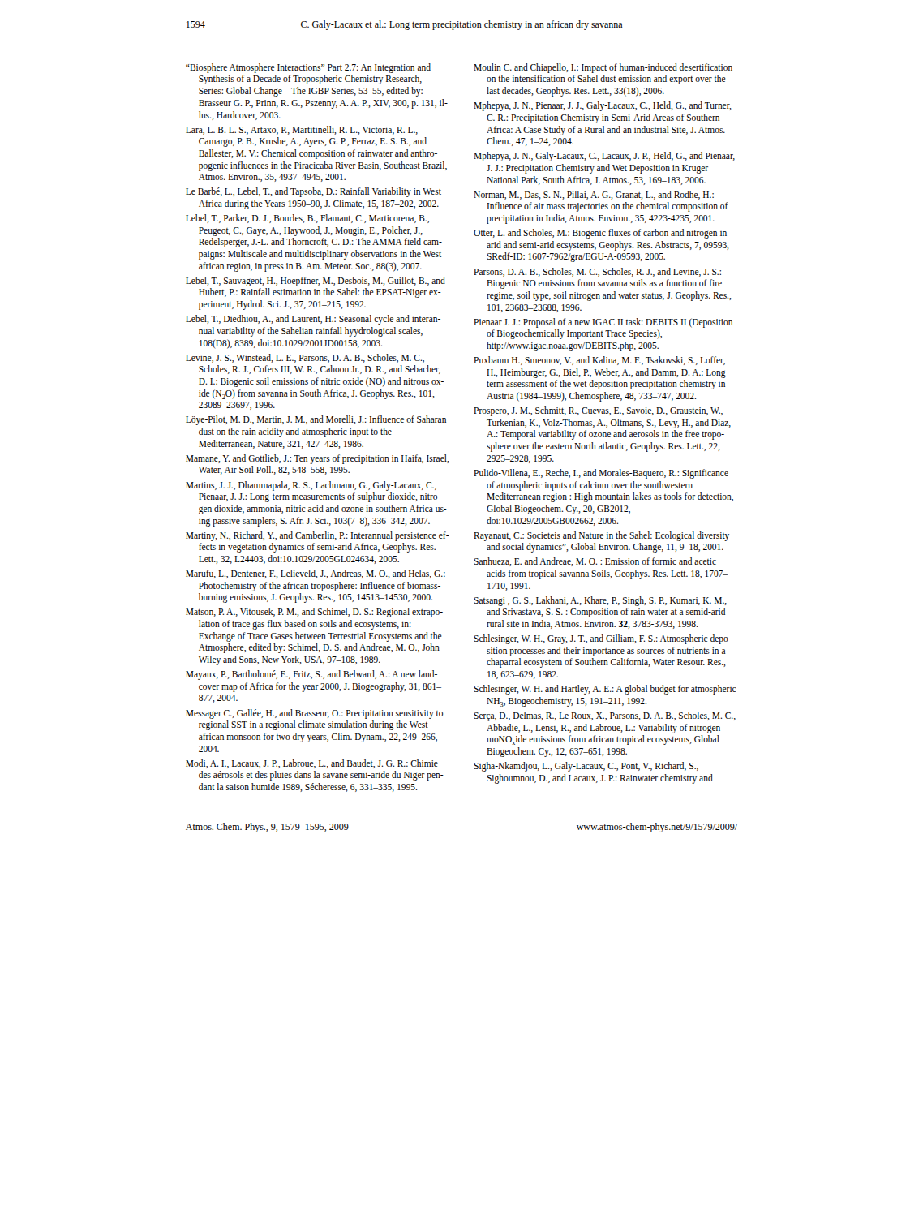1594
C. Galy-Lacaux et al.: Long term precipitation chemistry in an african dry savanna
“Biosphere Atmosphere Interactions” Part 2.7: An Integration and Synthesis of a Decade of Tropospheric Chemistry Research, Series: Global Change – The IGBP Series, 53–55, edited by: Brasseur G. P., Prinn, R. G., Pszenny, A. A. P., XIV, 300, p. 131, illus., Hardcover, 2003.
Lara, L. B. L. S., Artaxo, P., Martitinelli, R. L., Victoria, R. L., Camargo, P. B., Krushe, A., Ayers, G. P., Ferraz, E. S. B., and Ballester, M. V.: Chemical composition of rainwater and anthropogenic influences in the Piracicaba River Basin, Southeast Brazil, Atmos. Environ., 35, 4937–4945, 2001.
Le Barbé, L., Lebel, T., and Tapsoba, D.: Rainfall Variability in West Africa during the Years 1950–90, J. Climate, 15, 187–202, 2002.
Lebel, T., Parker, D. J., Bourles, B., Flamant, C., Marticorena, B., Peugeot, C., Gaye, A., Haywood, J., Mougin, E., Polcher, J., Redelsperger, J.-L. and Thorncroft, C. D.: The AMMA field campaigns: Multiscale and multidisciplinary observations in the West african region, in press in B. Am. Meteor. Soc., 88(3), 2007.
Lebel, T., Sauvageot, H., Hoepffner, M., Desbois, M., Guillot, B., and Hubert, P.: Rainfall estimation in the Sahel: the EPSAT-Niger experiment, Hydrol. Sci. J., 37, 201–215, 1992.
Lebel, T., Diedhiou, A., and Laurent, H.: Seasonal cycle and interannual variability of the Sahelian rainfall hyydrological scales, 108(D8), 8389, doi:10.1029/2001JD00158, 2003.
Levine, J. S., Winstead, L. E., Parsons, D. A. B., Scholes, M. C., Scholes, R. J., Cofers III, W. R., Cahoon Jr., D. R., and Sebacher, D. I.: Biogenic soil emissions of nitric oxide (NO) and nitrous oxide (N2O) from savanna in South Africa, J. Geophys. Res., 101, 23089–23697, 1996.
Löye-Pilot, M. D., Martin, J. M., and Morelli, J.: Influence of Saharan dust on the rain acidity and atmospheric input to the Mediterranean, Nature, 321, 427–428, 1986.
Mamane, Y. and Gottlieb, J.: Ten years of precipitation in Haifa, Israel, Water, Air Soil Poll., 82, 548–558, 1995.
Martins, J. J., Dhammapala, R. S., Lachmann, G., Galy-Lacaux, C., Pienaar, J. J.: Long-term measurements of sulphur dioxide, nitrogen dioxide, ammonia, nitric acid and ozone in southern Africa using passive samplers, S. Afr. J. Sci., 103(7–8), 336–342, 2007.
Martiny, N., Richard, Y., and Camberlin, P.: Interannual persistence effects in vegetation dynamics of semi-arid Africa, Geophys. Res. Lett., 32, L24403, doi:10.1029/2005GL024634, 2005.
Marufu, L., Dentener, F., Lelieveld, J., Andreas, M. O., and Helas, G.: Photochemistry of the african troposphere: Influence of biomass-burning emissions, J. Geophys. Res., 105, 14513–14530, 2000.
Matson, P. A., Vitousek, P. M., and Schimel, D. S.: Regional extrapolation of trace gas flux based on soils and ecosystems, in: Exchange of Trace Gases between Terrestrial Ecosystems and the Atmosphere, edited by: Schimel, D. S. and Andreae, M. O., John Wiley and Sons, New York, USA, 97–108, 1989.
Mayaux, P., Bartholomé, E., Fritz, S., and Belward, A.: A new land-cover map of Africa for the year 2000, J. Biogeography, 31, 861–877, 2004.
Messager C., Gallée, H., and Brasseur, O.: Precipitation sensitivity to regional SST in a regional climate simulation during the West african monsoon for two dry years, Clim. Dynam., 22, 249–266, 2004.
Modi, A. I., Lacaux, J. P., Labroue, L., and Baudet, J. G. R.: Chimie des aérosols et des pluies dans la savane semi-aride du Niger pendant la saison humide 1989, Sécheresse, 6, 331–335, 1995.
Moulin C. and Chiapello, I.: Impact of human-induced desertification on the intensification of Sahel dust emission and export over the last decades, Geophys. Res. Lett., 33(18), 2006.
Mphepya, J. N., Pienaar, J. J., Galy-Lacaux, C., Held, G., and Turner, C. R.: Precipitation Chemistry in Semi-Arid Areas of Southern Africa: A Case Study of a Rural and an industrial Site, J. Atmos. Chem., 47, 1–24, 2004.
Mphepya, J. N., Galy-Lacaux, C., Lacaux, J. P., Held, G., and Pienaar, J. J.: Precipitation Chemistry and Wet Deposition in Kruger National Park, South Africa, J. Atmos., 53, 169–183, 2006.
Norman, M., Das, S. N., Pillai, A. G., Granat, L., and Rodhe, H.: Influence of air mass trajectories on the chemical composition of precipitation in India, Atmos. Environ., 35, 4223-4235, 2001.
Otter, L. and Scholes, M.: Biogenic fluxes of carbon and nitrogen in arid and semi-arid ecsystems, Geophys. Res. Abstracts, 7, 09593, SRedf-ID: 1607-7962/gra/EGU-A-09593, 2005.
Parsons, D. A. B., Scholes, M. C., Scholes, R. J., and Levine, J. S.: Biogenic NO emissions from savanna soils as a function of fire regime, soil type, soil nitrogen and water status, J. Geophys. Res., 101, 23683–23688, 1996.
Pienaar J. J.: Proposal of a new IGAC II task: DEBITS II (Deposition of Biogeochemically Important Trace Species), http://www.igac.noaa.gov/DEBITS.php, 2005.
Puxbaum H., Smeonov, V., and Kalina, M. F., Tsakovski, S., Loffer, H., Heimburger, G., Biel, P., Weber, A., and Damm, D. A.: Long term assessment of the wet deposition precipitation chemistry in Austria (1984–1999), Chemosphere, 48, 733–747, 2002.
Prospero, J. M., Schmitt, R., Cuevas, E., Savoie, D., Graustein, W., Turkenian, K., Volz-Thomas, A., Oltmans, S., Levy, H., and Diaz, A.: Temporal variability of ozone and aerosols in the free troposphere over the eastern North atlantic, Geophys. Res. Lett., 22, 2925–2928, 1995.
Pulido-Villena, E., Reche, I., and Morales-Baquero, R.: Significance of atmospheric inputs of calcium over the southwestern Mediterranean region : High mountain lakes as tools for detection, Global Biogeochem. Cy., 20, GB2012, doi:10.1029/2005GB002662, 2006.
Rayanaut, C.: Societeis and Nature in the Sahel: Ecological diversity and social dynamics”, Global Environ. Change, 11, 9–18, 2001.
Sanhueza, E. and Andreae, M. O. : Emission of formic and acetic acids from tropical savanna Soils, Geophys. Res. Lett. 18, 1707–1710, 1991.
Satsangi , G. S., Lakhani, A., Khare, P., Singh, S. P., Kumari, K. M., and Srivastava, S. S. : Composition of rain water at a semid-arid rural site in India, Atmos. Environ. 32, 3783-3793, 1998.
Schlesinger, W. H., Gray, J. T., and Gilliam, F. S.: Atmospheric deposition processes and their importance as sources of nutrients in a chaparral ecosystem of Southern California, Water Resour. Res., 18, 623–629, 1982.
Schlesinger, W. H. and Hartley, A. E.: A global budget for atmospheric NH3, Biogeochemistry, 15, 191–211, 1992.
Serça, D., Delmas, R., Le Roux, X., Parsons, D. A. B., Scholes, M. C., Abbadie, L., Lensi, R., and Labroue, L.: Variability of nitrogen moNOxide emissions from african tropical ecosystems, Global Biogeochem. Cy., 12, 637–651, 1998.
Sigha-Nkamdjou, L., Galy-Lacaux, C., Pont, V., Richard, S., Sighoumnou, D., and Lacaux, J. P.: Rainwater chemistry and
Atmos. Chem. Phys., 9, 1579–1595, 2009
www.atmos-chem-phys.net/9/1579/2009/